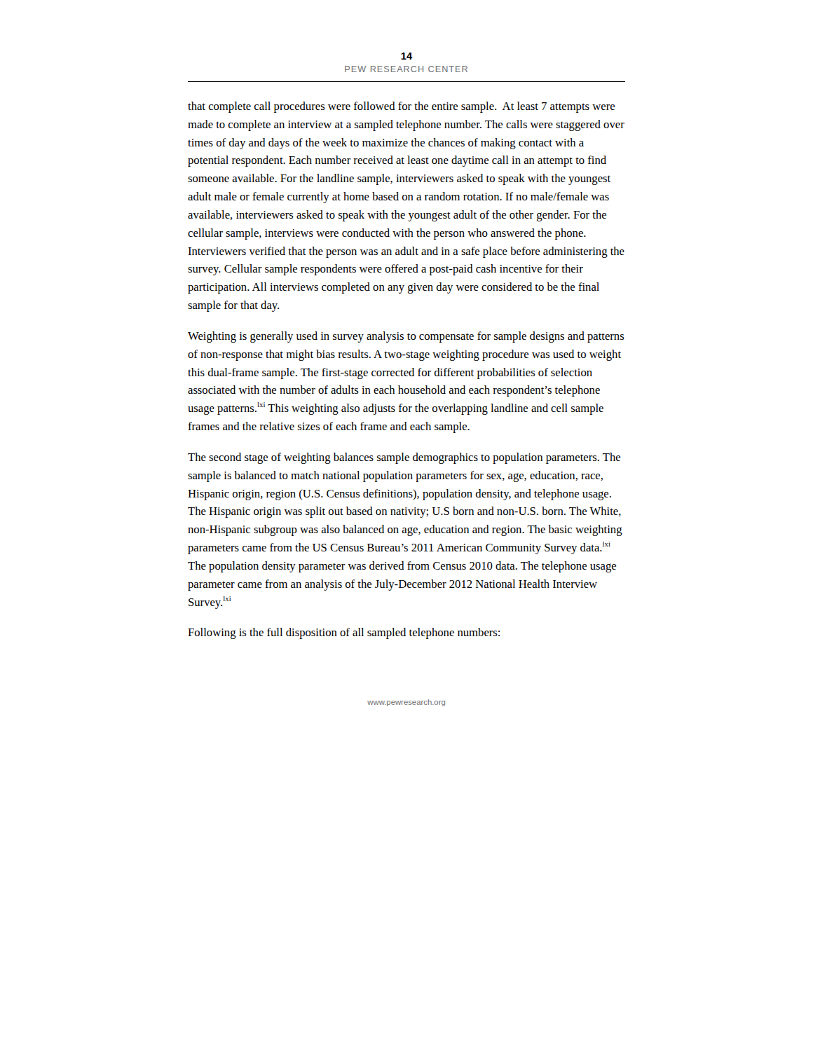14
PEW RESEARCH CENTER
that complete call procedures were followed for the entire sample. At least 7 attempts were made to complete an interview at a sampled telephone number. The calls were staggered over times of day and days of the week to maximize the chances of making contact with a potential respondent. Each number received at least one daytime call in an attempt to find someone available. For the landline sample, interviewers asked to speak with the youngest adult male or female currently at home based on a random rotation. If no male/female was available, interviewers asked to speak with the youngest adult of the other gender. For the cellular sample, interviews were conducted with the person who answered the phone. Interviewers verified that the person was an adult and in a safe place before administering the survey. Cellular sample respondents were offered a post-paid cash incentive for their participation. All interviews completed on any given day were considered to be the final sample for that day.
Weighting is generally used in survey analysis to compensate for sample designs and patterns of non-response that might bias results. A two-stage weighting procedure was used to weight this dual-frame sample. The first-stage corrected for different probabilities of selection associated with the number of adults in each household and each respondent’s telephone usage patterns.lxi This weighting also adjusts for the overlapping landline and cell sample frames and the relative sizes of each frame and each sample.
The second stage of weighting balances sample demographics to population parameters. The sample is balanced to match national population parameters for sex, age, education, race, Hispanic origin, region (U.S. Census definitions), population density, and telephone usage. The Hispanic origin was split out based on nativity; U.S born and non-U.S. born. The White, non-Hispanic subgroup was also balanced on age, education and region. The basic weighting parameters came from the US Census Bureau’s 2011 American Community Survey data.lxi The population density parameter was derived from Census 2010 data. The telephone usage parameter came from an analysis of the July-December 2012 National Health Interview Survey.lxi
Following is the full disposition of all sampled telephone numbers:
www.pewresearch.org